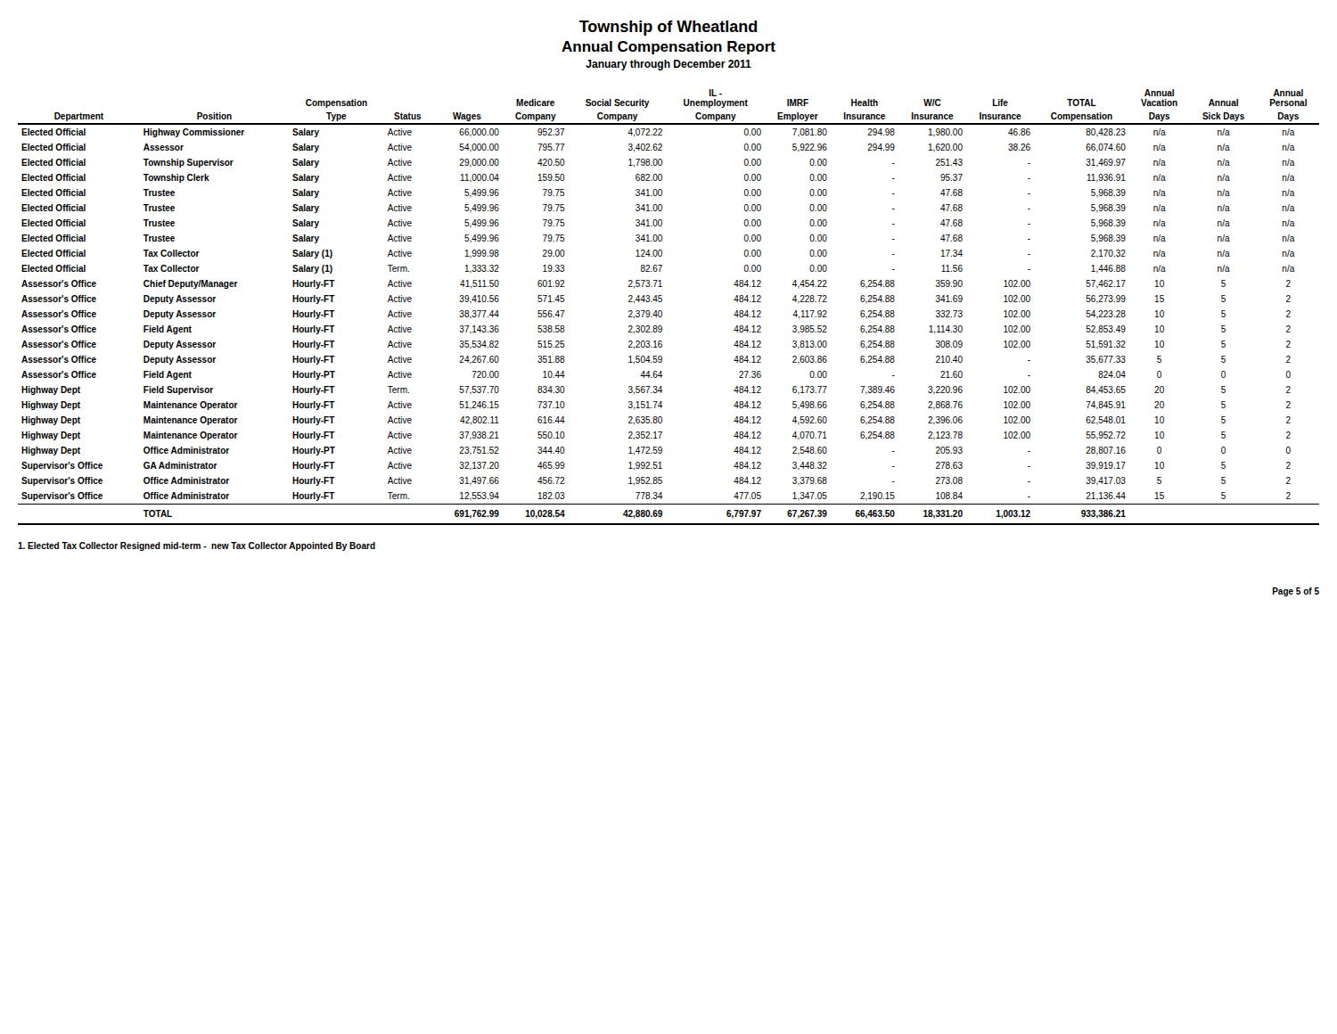Township of Wheatland
Annual Compensation Report
January through December 2011
| | | Compensation | | | Medicare | Social Security | IL - Unemployment | IMRF | Health | W/C | Life | TOTAL | Annual Vacation | Annual | Annual Personal |
| --- | --- | --- | --- | --- | --- | --- | --- | --- | --- | --- | --- | --- | --- | --- | --- |
| Department | Position | Type | Status | Wages | Company | Company | Company | Employer | Insurance | Insurance | Insurance | Compensation | Days | Sick Days | Days |
| Elected Official | Highway Commissioner | Salary | Active | 66,000.00 | 952.37 | 4,072.22 | 0.00 | 7,081.80 | 294.98 | 1,980.00 | 46.86 | 80,428.23 | n/a | n/a | n/a |
| Elected Official | Assessor | Salary | Active | 54,000.00 | 795.77 | 3,402.62 | 0.00 | 5,922.96 | 294.99 | 1,620.00 | 38.26 | 66,074.60 | n/a | n/a | n/a |
| Elected Official | Township Supervisor | Salary | Active | 29,000.00 | 420.50 | 1,798.00 | 0.00 | 0.00 | - | 251.43 | - | 31,469.97 | n/a | n/a | n/a |
| Elected Official | Township Clerk | Salary | Active | 11,000.04 | 159.50 | 682.00 | 0.00 | 0.00 | - | 95.37 | - | 11,936.91 | n/a | n/a | n/a |
| Elected Official | Trustee | Salary | Active | 5,499.96 | 79.75 | 341.00 | 0.00 | 0.00 | - | 47.68 | - | 5,968.39 | n/a | n/a | n/a |
| Elected Official | Trustee | Salary | Active | 5,499.96 | 79.75 | 341.00 | 0.00 | 0.00 | - | 47.68 | - | 5,968.39 | n/a | n/a | n/a |
| Elected Official | Trustee | Salary | Active | 5,499.96 | 79.75 | 341.00 | 0.00 | 0.00 | - | 47.68 | - | 5,968.39 | n/a | n/a | n/a |
| Elected Official | Trustee | Salary | Active | 5,499.96 | 79.75 | 341.00 | 0.00 | 0.00 | - | 47.68 | - | 5,968.39 | n/a | n/a | n/a |
| Elected Official | Tax Collector | Salary (1) | Active | 1,999.98 | 29.00 | 124.00 | 0.00 | 0.00 | - | 17.34 | - | 2,170.32 | n/a | n/a | n/a |
| Elected Official | Tax Collector | Salary (1) | Term. | 1,333.32 | 19.33 | 82.67 | 0.00 | 0.00 | - | 11.56 | - | 1,446.88 | n/a | n/a | n/a |
| Assessor's Office | Chief Deputy/Manager | Hourly-FT | Active | 41,511.50 | 601.92 | 2,573.71 | 484.12 | 4,454.22 | 6,254.88 | 359.90 | 102.00 | 57,462.17 | 10 | 5 | 2 |
| Assessor's Office | Deputy Assessor | Hourly-FT | Active | 39,410.56 | 571.45 | 2,443.45 | 484.12 | 4,228.72 | 6,254.88 | 341.69 | 102.00 | 56,273.99 | 15 | 5 | 2 |
| Assessor's Office | Deputy Assessor | Hourly-FT | Active | 38,377.44 | 556.47 | 2,379.40 | 484.12 | 4,117.92 | 6,254.88 | 332.73 | 102.00 | 54,223.28 | 10 | 5 | 2 |
| Assessor's Office | Field Agent | Hourly-FT | Active | 37,143.36 | 538.58 | 2,302.89 | 484.12 | 3,985.52 | 6,254.88 | 1,114.30 | 102.00 | 52,853.49 | 10 | 5 | 2 |
| Assessor's Office | Deputy Assessor | Hourly-FT | Active | 35,534.82 | 515.25 | 2,203.16 | 484.12 | 3,813.00 | 6,254.88 | 308.09 | 102.00 | 51,591.32 | 10 | 5 | 2 |
| Assessor's Office | Deputy Assessor | Hourly-FT | Active | 24,267.60 | 351.88 | 1,504.59 | 484.12 | 2,603.86 | 6,254.88 | 210.40 | - | 35,677.33 | 5 | 5 | 2 |
| Assessor's Office | Field Agent | Hourly-PT | Active | 720.00 | 10.44 | 44.64 | 27.36 | 0.00 | - | 21.60 | - | 824.04 | 0 | 0 | 0 |
| Highway Dept | Field Supervisor | Hourly-FT | Term. | 57,537.70 | 834.30 | 3,567.34 | 484.12 | 6,173.77 | 7,389.46 | 3,220.96 | 102.00 | 84,453.65 | 20 | 5 | 2 |
| Highway Dept | Maintenance Operator | Hourly-FT | Active | 51,246.15 | 737.10 | 3,151.74 | 484.12 | 5,498.66 | 6,254.88 | 2,868.76 | 102.00 | 74,845.91 | 20 | 5 | 2 |
| Highway Dept | Maintenance Operator | Hourly-FT | Active | 42,802.11 | 616.44 | 2,635.80 | 484.12 | 4,592.60 | 6,254.88 | 2,396.06 | 102.00 | 62,548.01 | 10 | 5 | 2 |
| Highway Dept | Maintenance Operator | Hourly-FT | Active | 37,938.21 | 550.10 | 2,352.17 | 484.12 | 4,070.71 | 6,254.88 | 2,123.78 | 102.00 | 55,952.72 | 10 | 5 | 2 |
| Highway Dept | Office Administrator | Hourly-PT | Active | 23,751.52 | 344.40 | 1,472.59 | 484.12 | 2,548.60 | - | 205.93 | - | 28,807.16 | 0 | 0 | 0 |
| Supervisor's Office | GA Administrator | Hourly-FT | Active | 32,137.20 | 465.99 | 1,992.51 | 484.12 | 3,448.32 | - | 278.63 | - | 39,919.17 | 10 | 5 | 2 |
| Supervisor's Office | Office Administrator | Hourly-FT | Active | 31,497.66 | 456.72 | 1,952.85 | 484.12 | 3,379.68 | - | 273.08 | - | 39,417.03 | 5 | 5 | 2 |
| Supervisor's Office | Office Administrator | Hourly-FT | Term. | 12,553.94 | 182.03 | 778.34 | 477.05 | 1,347.05 | 2,190.15 | 108.84 | - | 21,136.44 | 15 | 5 | 2 |
| | TOTAL | | | 691,762.99 | 10,028.54 | 42,880.69 | 6,797.97 | 67,267.39 | 66,463.50 | 18,331.20 | 1,003.12 | 933,386.21 | | | |
1. Elected Tax Collector Resigned mid-term - new Tax Collector Appointed By Board
Page 5 of 5